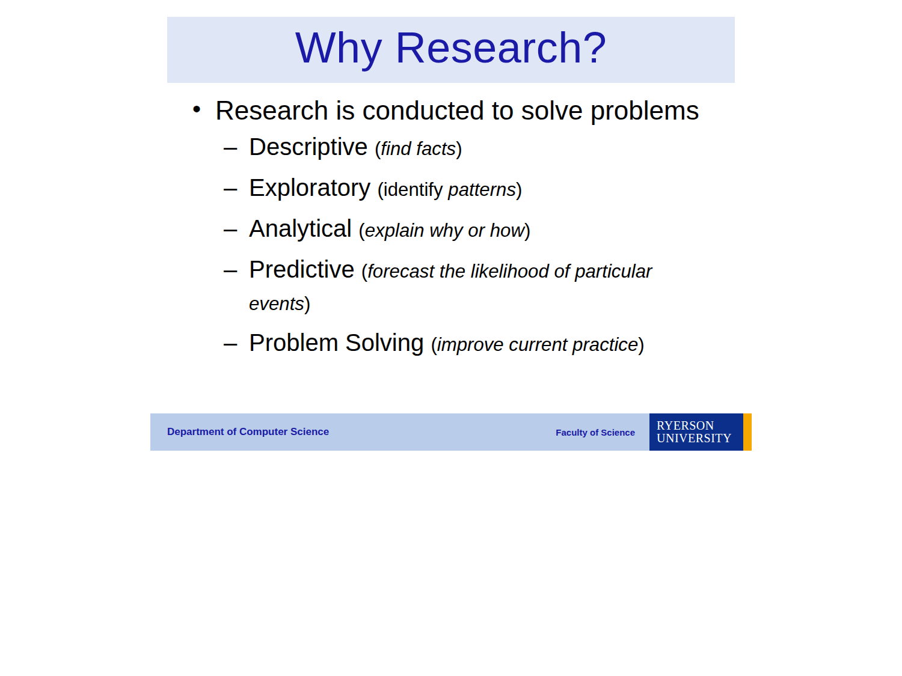Why Research?
Research is conducted to solve problems
Descriptive (find facts)
Exploratory (identify patterns)
Analytical (explain why or how)
Predictive (forecast the likelihood of particular events)
Problem Solving (improve current practice)
Department of Computer Science
Faculty of Science
RYERSON UNIVERSITY